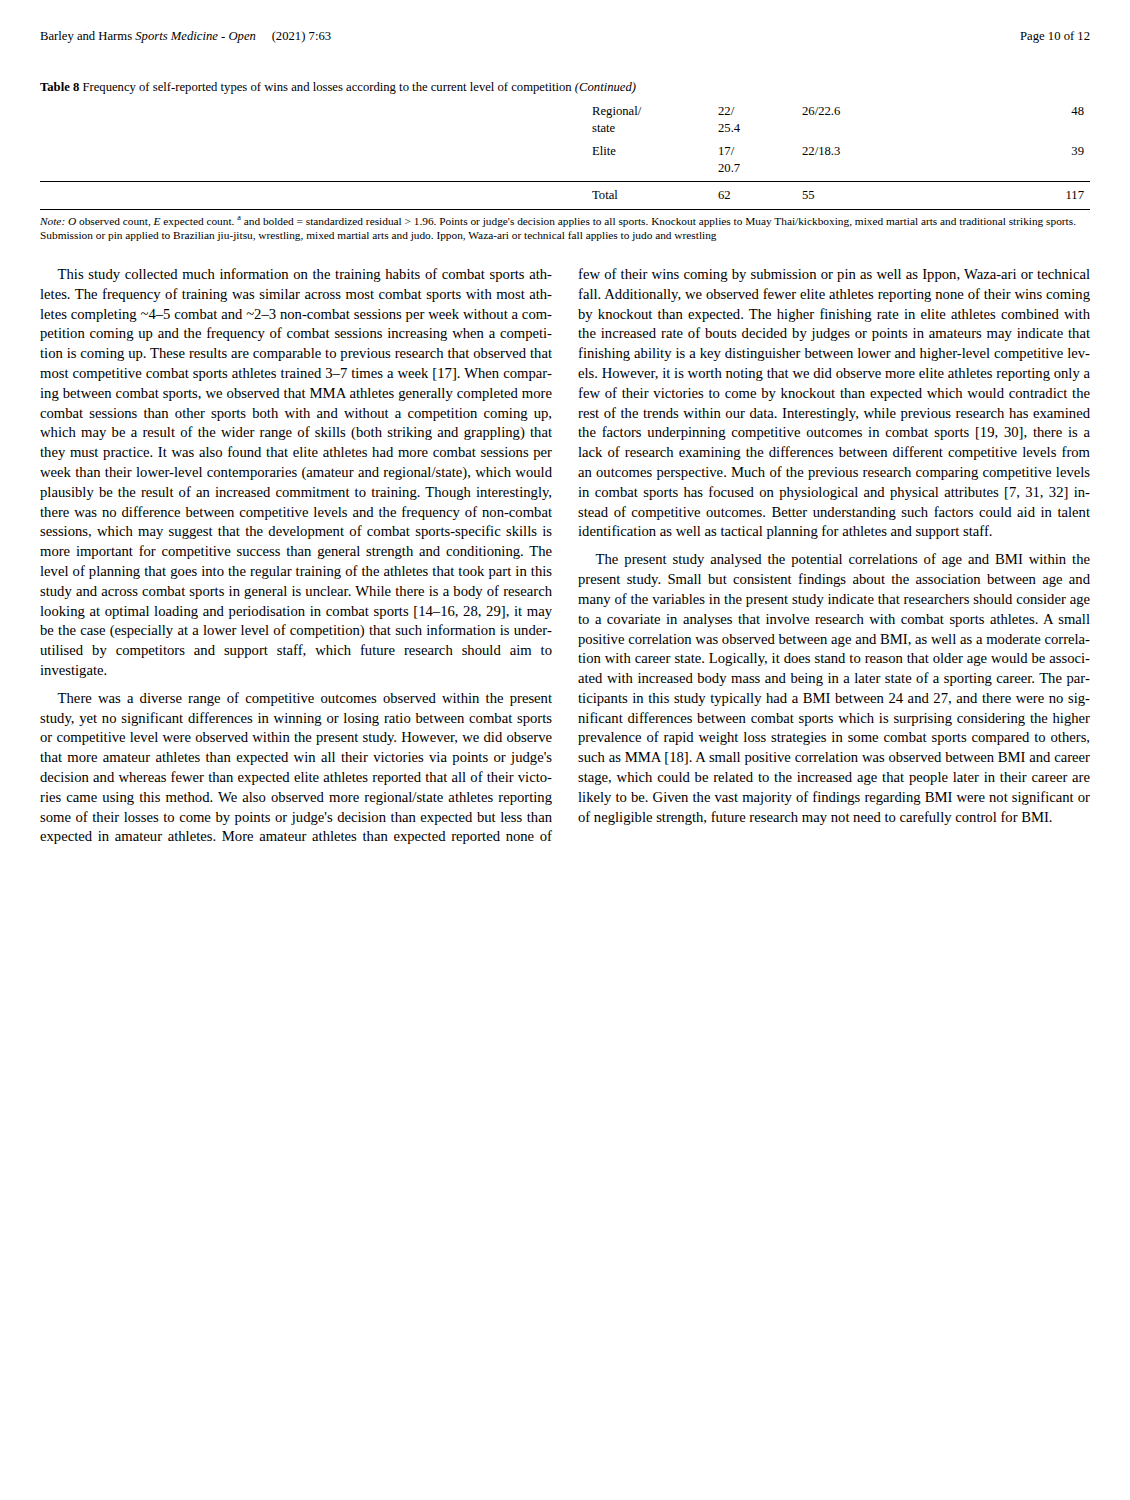Barley and Harms Sports Medicine - Open (2021) 7:63
Page 10 of 12
Table 8 Frequency of self-reported types of wins and losses according to the current level of competition (Continued)
| | Regional/ state | 22/ 25.4 | 26/22.6 | 48 |
| | Elite | 17/ 20.7 | 22/18.3 | 39 |
| | Total | 62 | 55 | 117 |
Note: O observed count, E expected count. a and bolded = standardized residual > 1.96. Points or judge's decision applies to all sports. Knockout applies to Muay Thai/kickboxing, mixed martial arts and traditional striking sports. Submission or pin applied to Brazilian jiu-jitsu, wrestling, mixed martial arts and judo. Ippon, Waza-ari or technical fall applies to judo and wrestling
This study collected much information on the training habits of combat sports athletes. The frequency of training was similar across most combat sports with most athletes completing ~4–5 combat and ~2–3 non-combat sessions per week without a competition coming up and the frequency of combat sessions increasing when a competition is coming up. These results are comparable to previous research that observed that most competitive combat sports athletes trained 3–7 times a week [17]. When comparing between combat sports, we observed that MMA athletes generally completed more combat sessions than other sports both with and without a competition coming up, which may be a result of the wider range of skills (both striking and grappling) that they must practice. It was also found that elite athletes had more combat sessions per week than their lower-level contemporaries (amateur and regional/state), which would plausibly be the result of an increased commitment to training. Though interestingly, there was no difference between competitive levels and the frequency of non-combat sessions, which may suggest that the development of combat sports-specific skills is more important for competitive success than general strength and conditioning. The level of planning that goes into the regular training of the athletes that took part in this study and across combat sports in general is unclear. While there is a body of research looking at optimal loading and periodisation in combat sports [14–16, 28, 29], it may be the case (especially at a lower level of competition) that such information is underutilised by competitors and support staff, which future research should aim to investigate.
There was a diverse range of competitive outcomes observed within the present study, yet no significant differences in winning or losing ratio between combat sports or competitive level were observed within the present study. However, we did observe that more amateur athletes than expected win all their victories via points or judge's decision and whereas fewer than expected elite athletes reported that all of their victories came using this method. We also observed more regional/state athletes reporting some of their losses to come by points or judge's decision than expected but less than expected in amateur athletes. More amateur athletes than expected reported none of few of their wins coming by submission or pin as well as Ippon, Waza-ari or technical fall. Additionally, we observed fewer elite athletes reporting none of their wins coming by knockout than expected. The higher finishing rate in elite athletes combined with the increased rate of bouts decided by judges or points in amateurs may indicate that finishing ability is a key distinguisher between lower and higher-level competitive levels. However, it is worth noting that we did observe more elite athletes reporting only a few of their victories to come by knockout than expected which would contradict the rest of the trends within our data. Interestingly, while previous research has examined the factors underpinning competitive outcomes in combat sports [19, 30], there is a lack of research examining the differences between different competitive levels from an outcomes perspective. Much of the previous research comparing competitive levels in combat sports has focused on physiological and physical attributes [7, 31, 32] instead of competitive outcomes. Better understanding such factors could aid in talent identification as well as tactical planning for athletes and support staff.
The present study analysed the potential correlations of age and BMI within the present study. Small but consistent findings about the association between age and many of the variables in the present study indicate that researchers should consider age to a covariate in analyses that involve research with combat sports athletes. A small positive correlation was observed between age and BMI, as well as a moderate correlation with career state. Logically, it does stand to reason that older age would be associated with increased body mass and being in a later state of a sporting career. The participants in this study typically had a BMI between 24 and 27, and there were no significant differences between combat sports which is surprising considering the higher prevalence of rapid weight loss strategies in some combat sports compared to others, such as MMA [18]. A small positive correlation was observed between BMI and career stage, which could be related to the increased age that people later in their career are likely to be. Given the vast majority of findings regarding BMI were not significant or of negligible strength, future research may not need to carefully control for BMI.